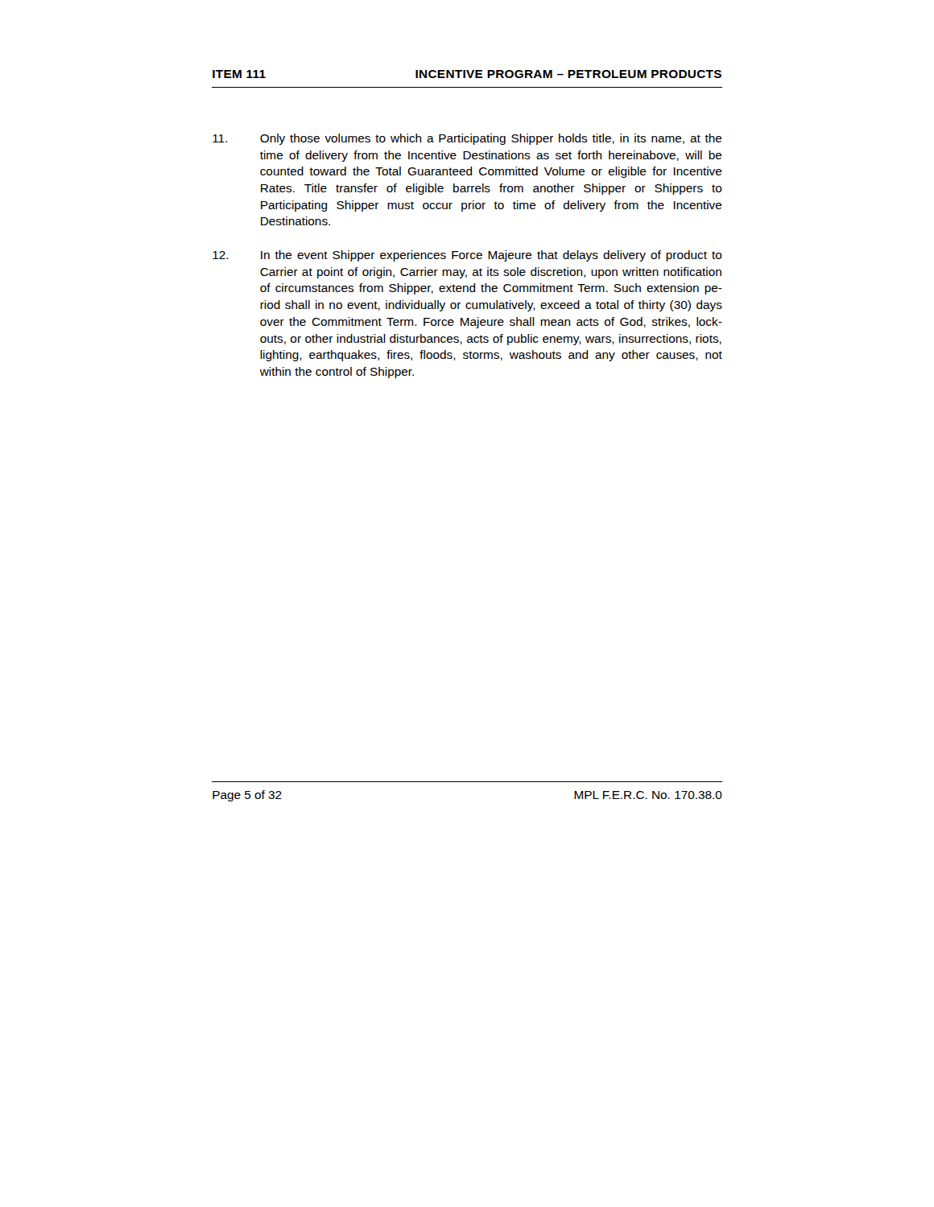ITEM 111 INCENTIVE PROGRAM – PETROLEUM PRODUCTS
11. Only those volumes to which a Participating Shipper holds title, in its name, at the time of delivery from the Incentive Destinations as set forth hereinabove, will be counted toward the Total Guaranteed Committed Volume or eligible for Incentive Rates. Title transfer of eligible barrels from another Shipper or Shippers to Participating Shipper must occur prior to time of delivery from the Incentive Destinations.
12. In the event Shipper experiences Force Majeure that delays delivery of product to Carrier at point of origin, Carrier may, at its sole discretion, upon written notification of circumstances from Shipper, extend the Commitment Term. Such extension period shall in no event, individually or cumulatively, exceed a total of thirty (30) days over the Commitment Term. Force Majeure shall mean acts of God, strikes, lockouts, or other industrial disturbances, acts of public enemy, wars, insurrections, riots, lighting, earthquakes, fires, floods, storms, washouts and any other causes, not within the control of Shipper.
Page 5 of 32 MPL F.E.R.C. No. 170.38.0